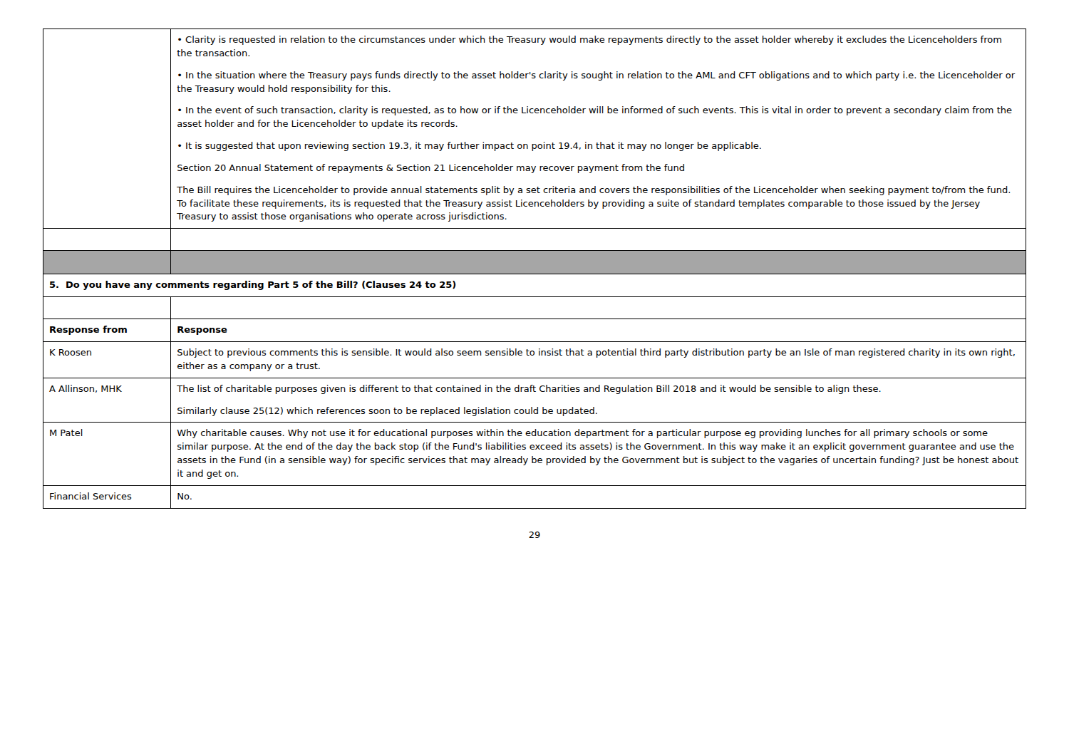| | • Clarity is requested in relation to the circumstances under which the Treasury would make repayments directly to the asset holder whereby it excludes the Licenceholders from the transaction. • In the situation where the Treasury pays funds directly to the asset holder's clarity is sought in relation to the AML and CFT obligations and to which party i.e. the Licenceholder or the Treasury would hold responsibility for this. • In the event of such transaction, clarity is requested, as to how or if the Licenceholder will be informed of such events. This is vital in order to prevent a secondary claim from the asset holder and for the Licenceholder to update its records. • It is suggested that upon reviewing section 19.3, it may further impact on point 19.4, in that it may no longer be applicable. Section 20 Annual Statement of repayments & Section 21 Licenceholder may recover payment from the fund The Bill requires the Licenceholder to provide annual statements split by a set criteria and covers the responsibilities of the Licenceholder when seeking payment to/from the fund. To facilitate these requirements, its is requested that the Treasury assist Licenceholders by providing a suite of standard templates comparable to those issued by the Jersey Treasury to assist those organisations who operate across jurisdictions. |
| 5. Do you have any comments regarding Part 5 of the Bill? (Clauses 24 to 25) |
| Response from | Response |
| K Roosen | Subject to previous comments this is sensible. It would also seem sensible to insist that a potential third party distribution party be an Isle of man registered charity in its own right, either as a company or a trust. |
| A Allinson, MHK | The list of charitable purposes given is different to that contained in the draft Charities and Regulation Bill 2018 and it would be sensible to align these. Similarly clause 25(12) which references soon to be replaced legislation could be updated. |
| M Patel | Why charitable causes. Why not use it for educational purposes within the education department for a particular purpose eg providing lunches for all primary schools or some similar purpose. At the end of the day the back stop (if the Fund's liabilities exceed its assets) is the Government. In this way make it an explicit government guarantee and use the assets in the Fund (in a sensible way) for specific services that may already be provided by the Government but is subject to the vagaries of uncertain funding? Just be honest about it and get on. |
| Financial Services | No. |
29